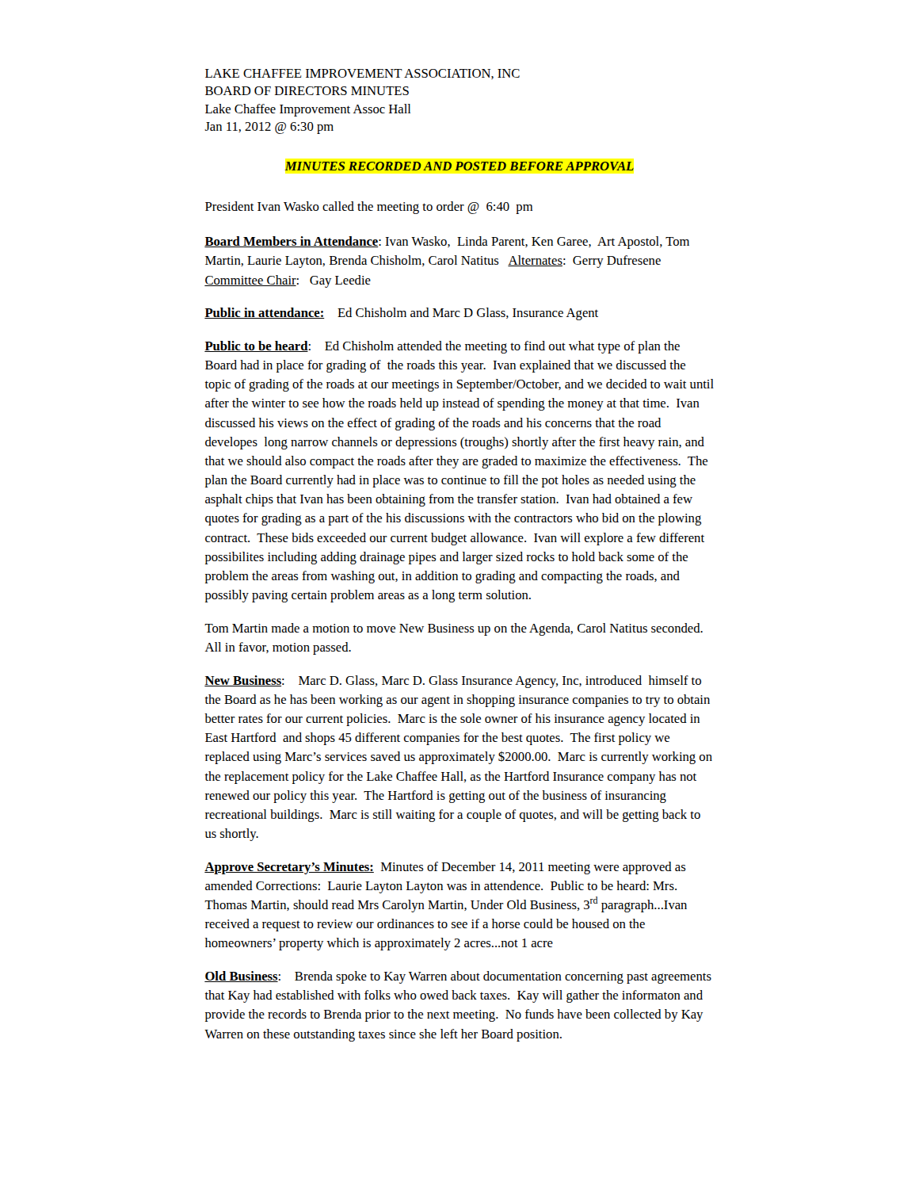LAKE CHAFFEE IMPROVEMENT ASSOCIATION, INC
BOARD OF DIRECTORS MINUTES
Lake Chaffee Improvement Assoc Hall
Jan 11, 2012 @ 6:30 pm
MINUTES RECORDED AND POSTED BEFORE APPROVAL
President Ivan Wasko called the meeting to order @ 6:40 pm
Board Members in Attendance: Ivan Wasko, Linda Parent, Ken Garee, Art Apostol, Tom Martin, Laurie Layton, Brenda Chisholm, Carol Natitus Alternates: Gerry Dufresene Committee Chair: Gay Leedie
Public in attendance: Ed Chisholm and Marc D Glass, Insurance Agent
Public to be heard: Ed Chisholm attended the meeting to find out what type of plan the Board had in place for grading of the roads this year. Ivan explained that we discussed the topic of grading of the roads at our meetings in September/October, and we decided to wait until after the winter to see how the roads held up instead of spending the money at that time. Ivan discussed his views on the effect of grading of the roads and his concerns that the road developes long narrow channels or depressions (troughs) shortly after the first heavy rain, and that we should also compact the roads after they are graded to maximize the effectiveness. The plan the Board currently had in place was to continue to fill the pot holes as needed using the asphalt chips that Ivan has been obtaining from the transfer station. Ivan had obtained a few quotes for grading as a part of the his discussions with the contractors who bid on the plowing contract. These bids exceeded our current budget allowance. Ivan will explore a few different possibilites including adding drainage pipes and larger sized rocks to hold back some of the problem the areas from washing out, in addition to grading and compacting the roads, and possibly paving certain problem areas as a long term solution.
Tom Martin made a motion to move New Business up on the Agenda, Carol Natitus seconded. All in favor, motion passed.
New Business: Marc D. Glass, Marc D. Glass Insurance Agency, Inc, introduced himself to the Board as he has been working as our agent in shopping insurance companies to try to obtain better rates for our current policies. Marc is the sole owner of his insurance agency located in East Hartford and shops 45 different companies for the best quotes. The first policy we replaced using Marc’s services saved us approximately $2000.00. Marc is currently working on the replacement policy for the Lake Chaffee Hall, as the Hartford Insurance company has not renewed our policy this year. The Hartford is getting out of the business of insurancing recreational buildings. Marc is still waiting for a couple of quotes, and will be getting back to us shortly.
Approve Secretary’s Minutes: Minutes of December 14, 2011 meeting were approved as amended Corrections: Laurie Layton Layton was in attendence. Public to be heard: Mrs. Thomas Martin, should read Mrs Carolyn Martin, Under Old Business, 3rd paragraph...Ivan received a request to review our ordinances to see if a horse could be housed on the homeowners’ property which is approximately 2 acres...not 1 acre
Old Business: Brenda spoke to Kay Warren about documentation concerning past agreements that Kay had established with folks who owed back taxes. Kay will gather the informaton and provide the records to Brenda prior to the next meeting. No funds have been collected by Kay Warren on these outstanding taxes since she left her Board position.